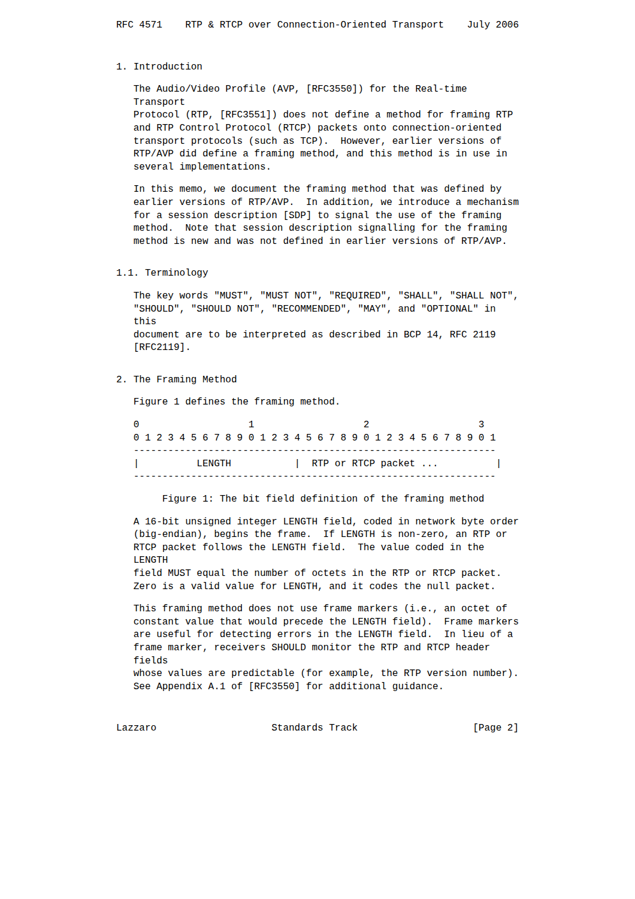RFC 4571 RTP & RTCP over Connection-Oriented Transport July 2006
1. Introduction
The Audio/Video Profile (AVP, [RFC3550]) for the Real-time Transport Protocol (RTP, [RFC3551]) does not define a method for framing RTP and RTP Control Protocol (RTCP) packets onto connection-oriented transport protocols (such as TCP). However, earlier versions of RTP/AVP did define a framing method, and this method is in use in several implementations.
In this memo, we document the framing method that was defined by earlier versions of RTP/AVP. In addition, we introduce a mechanism for a session description [SDP] to signal the use of the framing method. Note that session description signalling for the framing method is new and was not defined in earlier versions of RTP/AVP.
1.1. Terminology
The key words "MUST", "MUST NOT", "REQUIRED", "SHALL", "SHALL NOT", "SHOULD", "SHOULD NOT", "RECOMMENDED", "MAY", and "OPTIONAL" in this document are to be interpreted as described in BCP 14, RFC 2119 [RFC2119].
2. The Framing Method
Figure 1 defines the framing method.
0                   1                   2                   3
0 1 2 3 4 5 6 7 8 9 0 1 2 3 4 5 6 7 8 9 0 1 2 3 4 5 6 7 8 9 0 1
---------------------------------------------------------------
|          LENGTH           |  RTP or RTCP packet ...          |
---------------------------------------------------------------
Figure 1: The bit field definition of the framing method
A 16-bit unsigned integer LENGTH field, coded in network byte order (big-endian), begins the frame. If LENGTH is non-zero, an RTP or RTCP packet follows the LENGTH field. The value coded in the LENGTH field MUST equal the number of octets in the RTP or RTCP packet. Zero is a valid value for LENGTH, and it codes the null packet.
This framing method does not use frame markers (i.e., an octet of constant value that would precede the LENGTH field). Frame markers are useful for detecting errors in the LENGTH field. In lieu of a frame marker, receivers SHOULD monitor the RTP and RTCP header fields whose values are predictable (for example, the RTP version number). See Appendix A.1 of [RFC3550] for additional guidance.
Lazzaro Standards Track [Page 2]